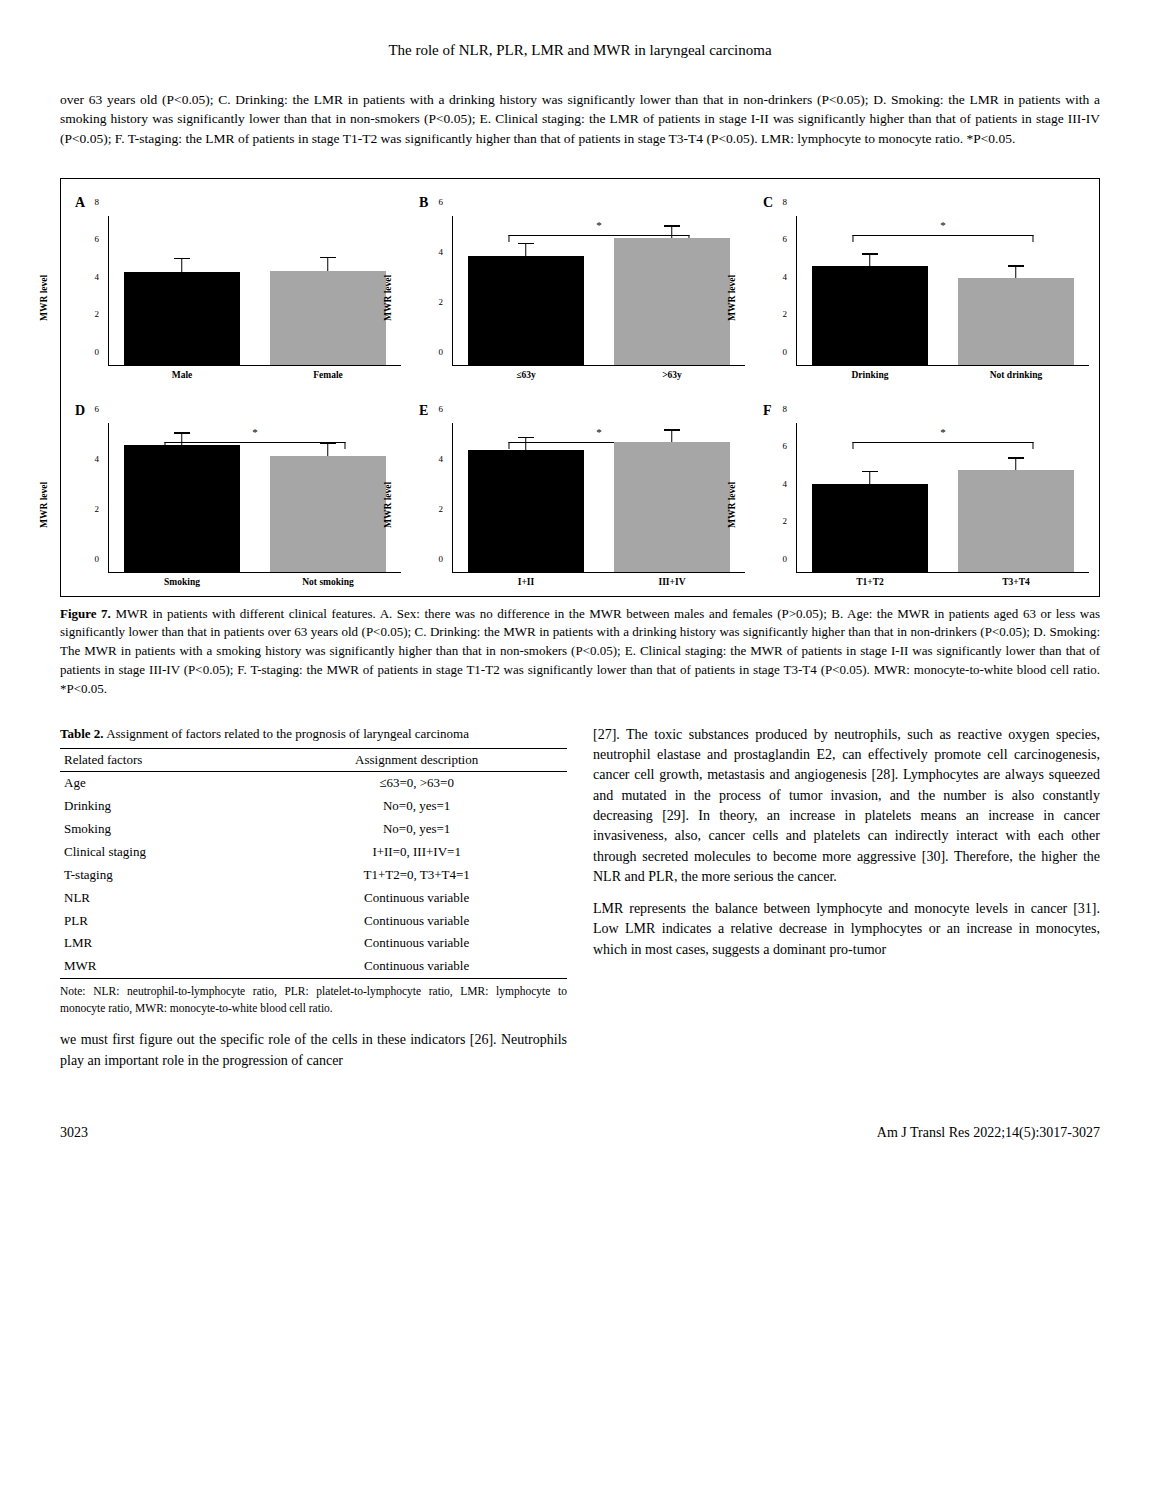The role of NLR, PLR, LMR and MWR in laryngeal carcinoma
over 63 years old (P<0.05); C. Drinking: the LMR in patients with a drinking history was significantly lower than that in non-drinkers (P<0.05); D. Smoking: the LMR in patients with a smoking history was significantly lower than that in non-smokers (P<0.05); E. Clinical staging: the LMR of patients in stage I-II was significantly higher than that of patients in stage III-IV (P<0.05); F. T-staging: the LMR of patients in stage T1-T2 was significantly higher than that of patients in stage T3-T4 (P<0.05). LMR: lymphocyte to monocyte ratio. *P<0.05.
A
MWR level 8 6 4 2 0
Male Female
B
MWR level 6 4 2 0
*
≤63y>63y
C
MWR level 8 6 4 2 0
*
Drinking Not drinking
D
MWR level 6 4 2 0
*
Smoking Not smoking
E
MWR level 6 4 2 0
*
I+II III+IV
F
MWR level 8 6 4 2 0
*
T1+T2 T3+T4
Figure 7. MWR in patients with different clinical features. A. Sex: there was no difference in the MWR between males and females (P>0.05); B. Age: the MWR in patients aged 63 or less was significantly lower than that in patients over 63 years old (P<0.05); C. Drinking: the MWR in patients with a drinking history was significantly higher than that in non-drinkers (P<0.05); D. Smoking: The MWR in patients with a smoking history was significantly higher than that in non-smokers (P<0.05); E. Clinical staging: the MWR of patients in stage I-II was significantly lower than that of patients in stage III-IV (P<0.05); F. T-staging: the MWR of patients in stage T1-T2 was significantly lower than that of patients in stage T3-T4 (P<0.05). MWR: monocyte-to-white blood cell ratio. *P<0.05.
Table 2. Assignment of factors related to the prognosis of laryngeal carcinoma
| Related factors | Assignment description |
| --- | --- |
| Age | ≤63=0, >63=0 |
| Drinking | No=0, yes=1 |
| Smoking | No=0, yes=1 |
| Clinical staging | I+II=0, III+IV=1 |
| T-staging | T1+T2=0, T3+T4=1 |
| NLR | Continuous variable |
| PLR | Continuous variable |
| LMR | Continuous variable |
| MWR | Continuous variable |
Note: NLR: neutrophil-to-lymphocyte ratio, PLR: platelet-to-lymphocyte ratio, LMR: lymphocyte to monocyte ratio, MWR: monocyte-to-white blood cell ratio.
we must first figure out the specific role of the cells in these indicators [26]. Neutrophils play an important role in the progression of cancer
[27]. The toxic substances produced by neutrophils, such as reactive oxygen species, neutrophil elastase and prostaglandin E2, can effectively promote cell carcinogenesis, cancer cell growth, metastasis and angiogenesis [28]. Lymphocytes are always squeezed and mutated in the process of tumor invasion, and the number is also constantly decreasing [29]. In theory, an increase in platelets means an increase in cancer invasiveness, also, cancer cells and platelets can indirectly interact with each other through secreted molecules to become more aggressive [30]. Therefore, the higher the NLR and PLR, the more serious the cancer.
LMR represents the balance between lymphocyte and monocyte levels in cancer [31]. Low LMR indicates a relative decrease in lymphocytes or an increase in monocytes, which in most cases, suggests a dominant pro-tumor
3023 Am J Transl Res 2022;14(5):3017-3027